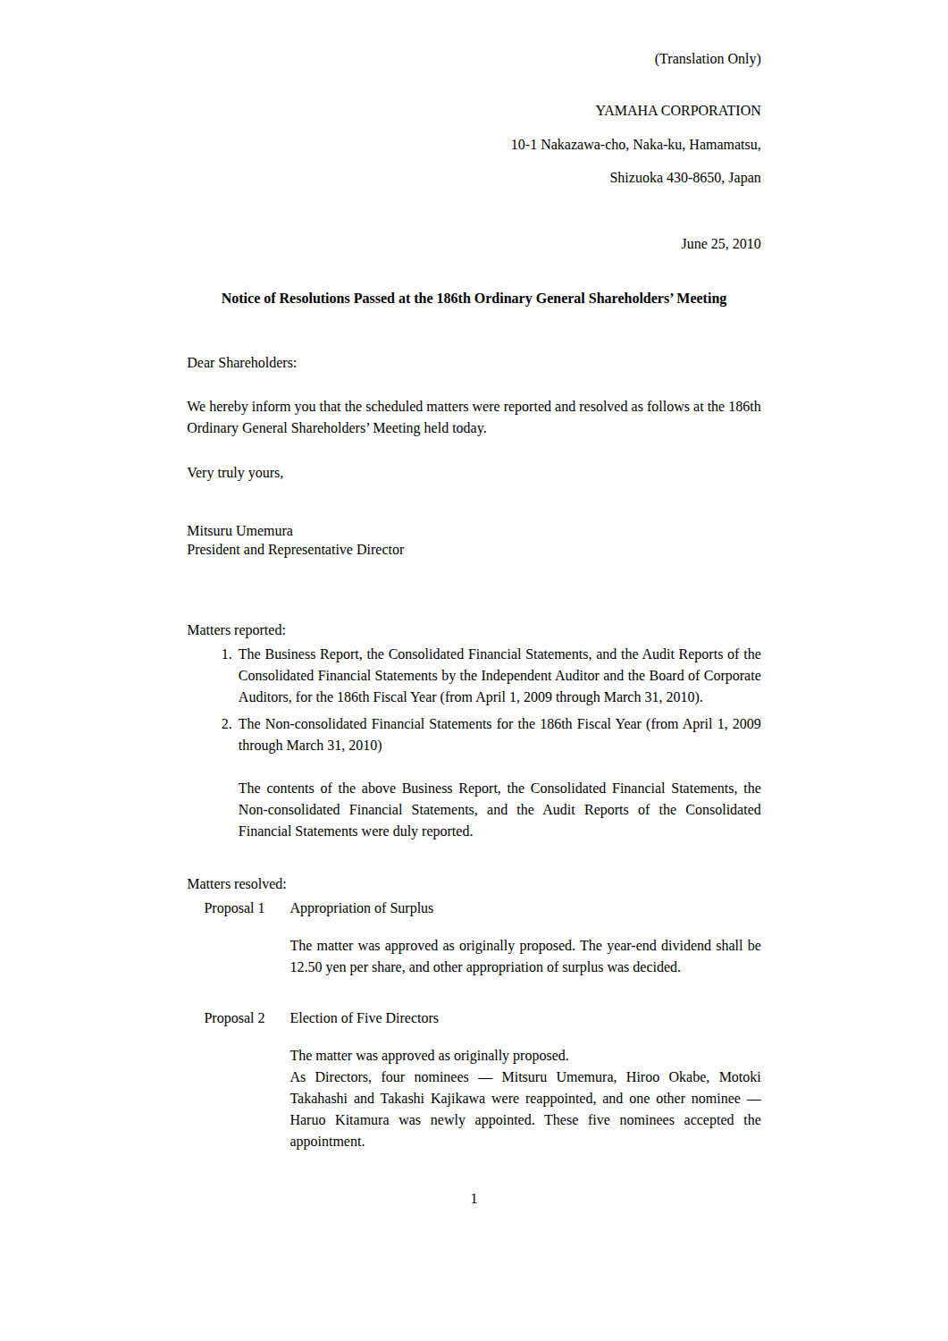(Translation Only)
YAMAHA CORPORATION
10-1 Nakazawa-cho, Naka-ku, Hamamatsu,
Shizuoka 430-8650, Japan
June 25, 2010
Notice of Resolutions Passed at the 186th Ordinary General Shareholders’ Meeting
Dear Shareholders:
We hereby inform you that the scheduled matters were reported and resolved as follows at the 186th Ordinary General Shareholders’ Meeting held today.
Very truly yours,
Mitsuru Umemura
President and Representative Director
Matters reported:
The Business Report, the Consolidated Financial Statements, and the Audit Reports of the Consolidated Financial Statements by the Independent Auditor and the Board of Corporate Auditors, for the 186th Fiscal Year (from April 1, 2009 through March 31, 2010).
The Non-consolidated Financial Statements for the 186th Fiscal Year (from April 1, 2009 through March 31, 2010)
The contents of the above Business Report, the Consolidated Financial Statements, the Non-consolidated Financial Statements, and the Audit Reports of the Consolidated Financial Statements were duly reported.
Matters resolved:
Proposal 1
Appropriation of Surplus
The matter was approved as originally proposed. The year-end dividend shall be 12.50 yen per share, and other appropriation of surplus was decided.
Proposal 2
Election of Five Directors
The matter was approved as originally proposed.
As Directors, four nominees — Mitsuru Umemura, Hiroo Okabe, Motoki Takahashi and Takashi Kajikawa were reappointed, and one other nominee — Haruo Kitamura was newly appointed. These five nominees accepted the appointment.
1